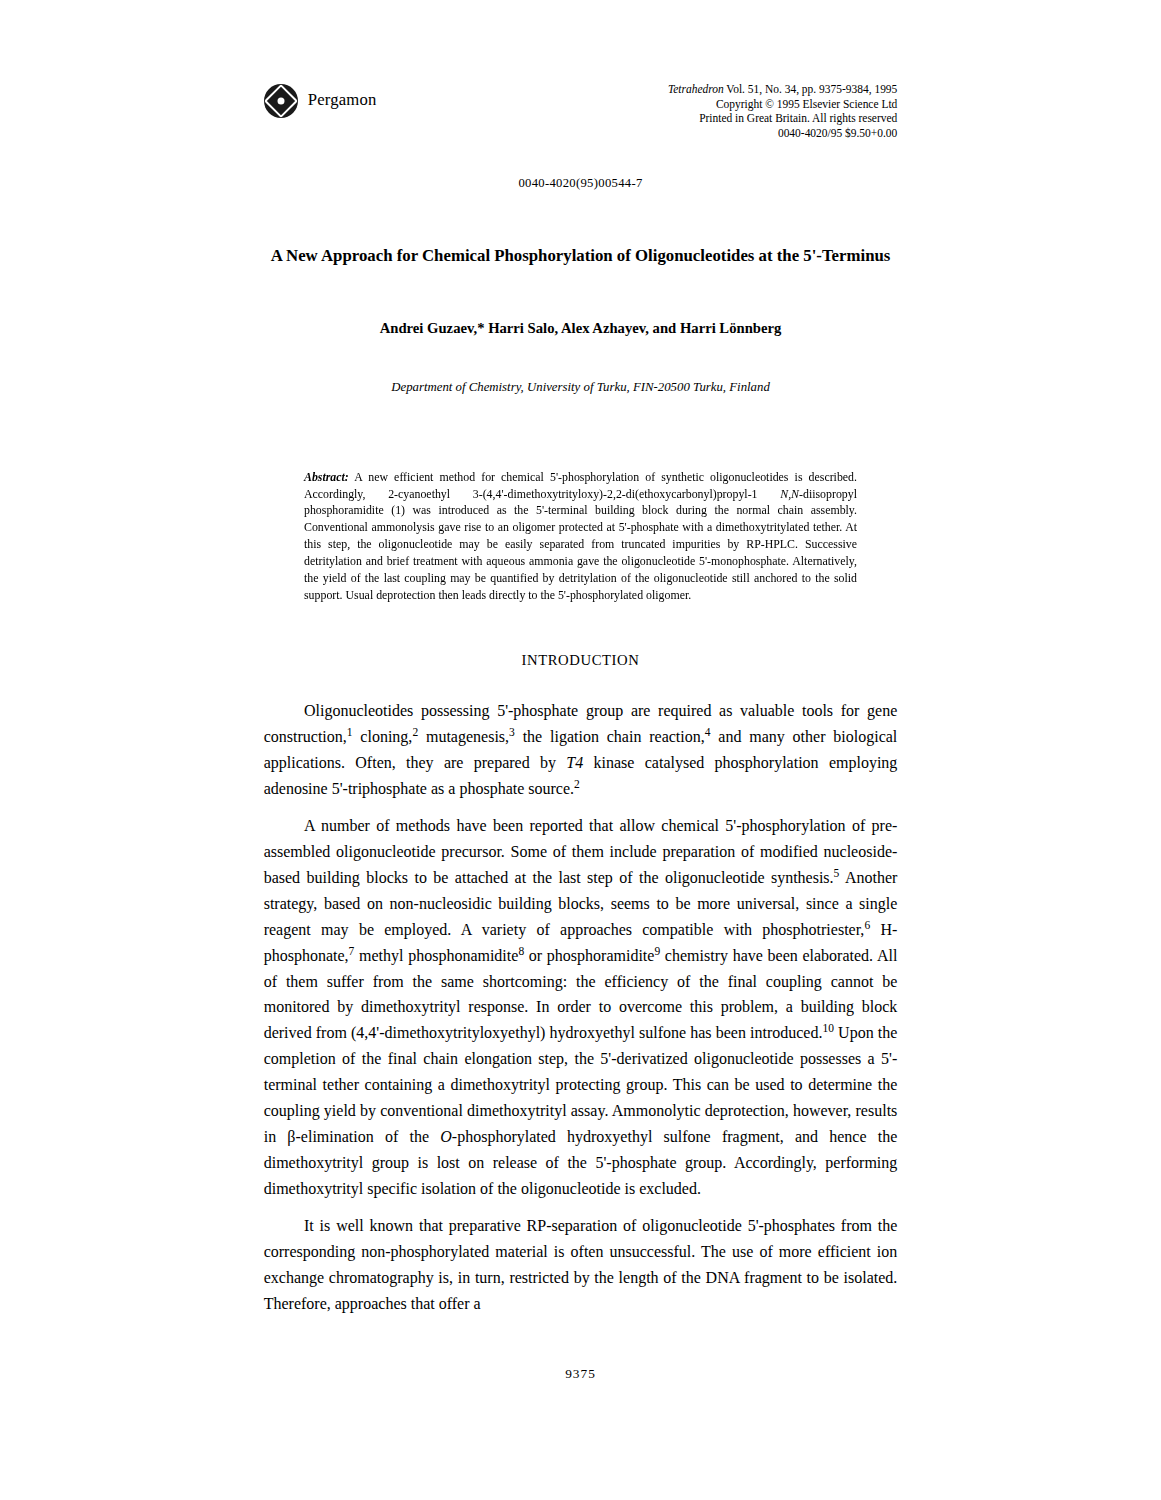Pergamon
Tetrahedron Vol. 51, No. 34, pp. 9375-9384, 1995
Copyright © 1995 Elsevier Science Ltd
Printed in Great Britain. All rights reserved
0040-4020/95 $9.50+0.00
0040-4020(95)00544-7
A New Approach for Chemical Phosphorylation of Oligonucleotides at the 5'-Terminus
Andrei Guzaev,* Harri Salo, Alex Azhayev, and Harri Lönnberg
Department of Chemistry, University of Turku, FIN-20500 Turku, Finland
Abstract: A new efficient method for chemical 5'-phosphorylation of synthetic oligonucleotides is described. Accordingly, 2-cyanoethyl 3-(4,4'-dimethoxytrityloxy)-2,2-di(ethoxycarbonyl)propyl-1 N,N-diisopropyl phosphoramidite (1) was introduced as the 5'-terminal building block during the normal chain assembly. Conventional ammonolysis gave rise to an oligomer protected at 5'-phosphate with a dimethoxytritylated tether. At this step, the oligonucleotide may be easily separated from truncated impurities by RP-HPLC. Successive detritylation and brief treatment with aqueous ammonia gave the oligonucleotide 5'-monophosphate. Alternatively, the yield of the last coupling may be quantified by detritylation of the oligonucleotide still anchored to the solid support. Usual deprotection then leads directly to the 5'-phosphorylated oligomer.
INTRODUCTION
Oligonucleotides possessing 5'-phosphate group are required as valuable tools for gene construction,1 cloning,2 mutagenesis,3 the ligation chain reaction,4 and many other biological applications. Often, they are prepared by T4 kinase catalysed phosphorylation employing adenosine 5'-triphosphate as a phosphate source.2
A number of methods have been reported that allow chemical 5'-phosphorylation of pre-assembled oligonucleotide precursor. Some of them include preparation of modified nucleoside-based building blocks to be attached at the last step of the oligonucleotide synthesis.5 Another strategy, based on non-nucleosidic building blocks, seems to be more universal, since a single reagent may be employed. A variety of approaches compatible with phosphotriester,6 H-phosphonate,7 methyl phosphonamidite8 or phosphoramidite9 chemistry have been elaborated. All of them suffer from the same shortcoming: the efficiency of the final coupling cannot be monitored by dimethoxytrityl response. In order to overcome this problem, a building block derived from (4,4'-dimethoxytrityloxyethyl) hydroxyethyl sulfone has been introduced.10 Upon the completion of the final chain elongation step, the 5'-derivatized oligonucleotide possesses a 5'-terminal tether containing a dimethoxytrityl protecting group. This can be used to determine the coupling yield by conventional dimethoxytrityl assay. Ammonolytic deprotection, however, results in β-elimination of the O-phosphorylated hydroxyethyl sulfone fragment, and hence the dimethoxytrityl group is lost on release of the 5'-phosphate group. Accordingly, performing dimethoxytrityl specific isolation of the oligonucleotide is excluded.
It is well known that preparative RP-separation of oligonucleotide 5'-phosphates from the corresponding non-phosphorylated material is often unsuccessful. The use of more efficient ion exchange chromatography is, in turn, restricted by the length of the DNA fragment to be isolated. Therefore, approaches that offer a
9375